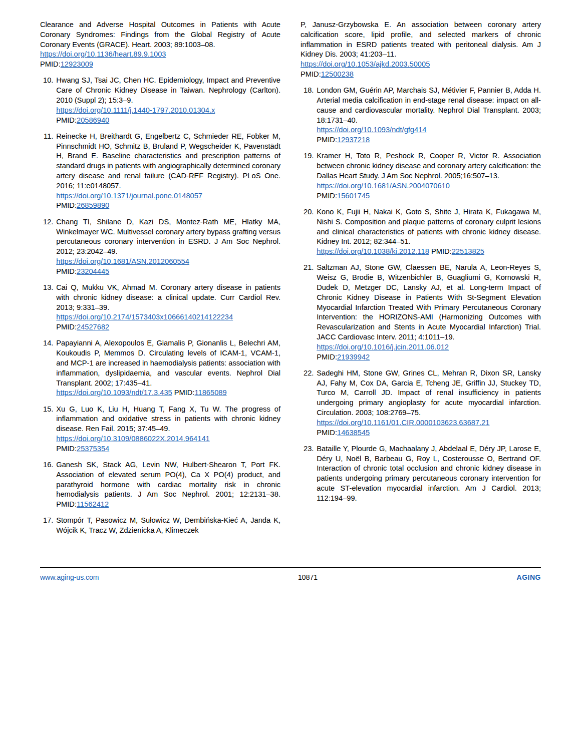Clearance and Adverse Hospital Outcomes in Patients with Acute Coronary Syndromes: Findings from the Global Registry of Acute Coronary Events (GRACE). Heart. 2003; 89:1003–08. https://doi.org/10.1136/heart.89.9.1003 PMID:12923009
10. Hwang SJ, Tsai JC, Chen HC. Epidemiology, Impact and Preventive Care of Chronic Kidney Disease in Taiwan. Nephrology (Carlton). 2010 (Suppl 2); 15:3–9. https://doi.org/10.1111/j.1440-1797.2010.01304.x PMID:20586940
11. Reinecke H, Breithardt G, Engelbertz C, Schmieder RE, Fobker M, Pinnschmidt HO, Schmitz B, Bruland P, Wegscheider K, Pavenstädt H, Brand E. Baseline characteristics and prescription patterns of standard drugs in patients with angiographically determined coronary artery disease and renal failure (CAD-REF Registry). PLoS One. 2016; 11:e0148057. https://doi.org/10.1371/journal.pone.0148057 PMID:26859890
12. Chang TI, Shilane D, Kazi DS, Montez-Rath ME, Hlatky MA, Winkelmayer WC. Multivessel coronary artery bypass grafting versus percutaneous coronary intervention in ESRD. J Am Soc Nephrol. 2012; 23:2042–49. https://doi.org/10.1681/ASN.2012060554 PMID:23204445
13. Cai Q, Mukku VK, Ahmad M. Coronary artery disease in patients with chronic kidney disease: a clinical update. Curr Cardiol Rev. 2013; 9:331–39. https://doi.org/10.2174/1573403x10666140214122234 PMID:24527682
14. Papayianni A, Alexopoulos E, Giamalis P, Gionanlis L, Belechri AM, Koukoudis P, Memmos D. Circulating levels of ICAM-1, VCAM-1, and MCP-1 are increased in haemodialysis patients: association with inflammation, dyslipidaemia, and vascular events. Nephrol Dial Transplant. 2002; 17:435–41. https://doi.org/10.1093/ndt/17.3.435 PMID:11865089
15. Xu G, Luo K, Liu H, Huang T, Fang X, Tu W. The progress of inflammation and oxidative stress in patients with chronic kidney disease. Ren Fail. 2015; 37:45–49. https://doi.org/10.3109/0886022X.2014.964141 PMID:25375354
16. Ganesh SK, Stack AG, Levin NW, Hulbert-Shearon T, Port FK. Association of elevated serum PO(4), Ca X PO(4) product, and parathyroid hormone with cardiac mortality risk in chronic hemodialysis patients. J Am Soc Nephrol. 2001; 12:2131–38. PMID:11562412
17. Stompór T, Pasowicz M, Sułowicz W, Dembińska-Kieć A, Janda K, Wójcik K, Tracz W, Zdzienicka A, Klimeczek
P, Janusz-Grzybowska E. An association between coronary artery calcification score, lipid profile, and selected markers of chronic inflammation in ESRD patients treated with peritoneal dialysis. Am J Kidney Dis. 2003; 41:203–11. https://doi.org/10.1053/ajkd.2003.50005 PMID:12500238
18. London GM, Guérin AP, Marchais SJ, Métivier F, Pannier B, Adda H. Arterial media calcification in end-stage renal disease: impact on all-cause and cardiovascular mortality. Nephrol Dial Transplant. 2003; 18:1731–40. https://doi.org/10.1093/ndt/gfg414 PMID:12937218
19. Kramer H, Toto R, Peshock R, Cooper R, Victor R. Association between chronic kidney disease and coronary artery calcification: the Dallas Heart Study. J Am Soc Nephrol. 2005;16:507–13. https://doi.org/10.1681/ASN.2004070610 PMID:15601745
20. Kono K, Fujii H, Nakai K, Goto S, Shite J, Hirata K, Fukagawa M, Nishi S. Composition and plaque patterns of coronary culprit lesions and clinical characteristics of patients with chronic kidney disease. Kidney Int. 2012; 82:344–51. https://doi.org/10.1038/ki.2012.118 PMID:22513825
21. Saltzman AJ, Stone GW, Claessen BE, Narula A, Leon-Reyes S, Weisz G, Brodie B, Witzenbichler B, Guagliumi G, Kornowski R, Dudek D, Metzger DC, Lansky AJ, et al. Long-term Impact of Chronic Kidney Disease in Patients With St-Segment Elevation Myocardial Infarction Treated With Primary Percutaneous Coronary Intervention: the HORIZONS-AMI (Harmonizing Outcomes with Revascularization and Stents in Acute Myocardial Infarction) Trial. JACC Cardiovasc Interv. 2011; 4:1011–19. https://doi.org/10.1016/j.jcin.2011.06.012 PMID:21939942
22. Sadeghi HM, Stone GW, Grines CL, Mehran R, Dixon SR, Lansky AJ, Fahy M, Cox DA, Garcia E, Tcheng JE, Griffin JJ, Stuckey TD, Turco M, Carroll JD. Impact of renal insufficiency in patients undergoing primary angioplasty for acute myocardial infarction. Circulation. 2003; 108:2769–75. https://doi.org/10.1161/01.CIR.0000103623.63687.21 PMID:14638545
23. Bataille Y, Plourde G, Machaalany J, Abdelaal E, Déry JP, Larose E, Déry U, Noël B, Barbeau G, Roy L, Costerousse O, Bertrand OF. Interaction of chronic total occlusion and chronic kidney disease in patients undergoing primary percutaneous coronary intervention for acute ST-elevation myocardial infarction. Am J Cardiol. 2013; 112:194–99.
www.aging-us.com 10871 AGING